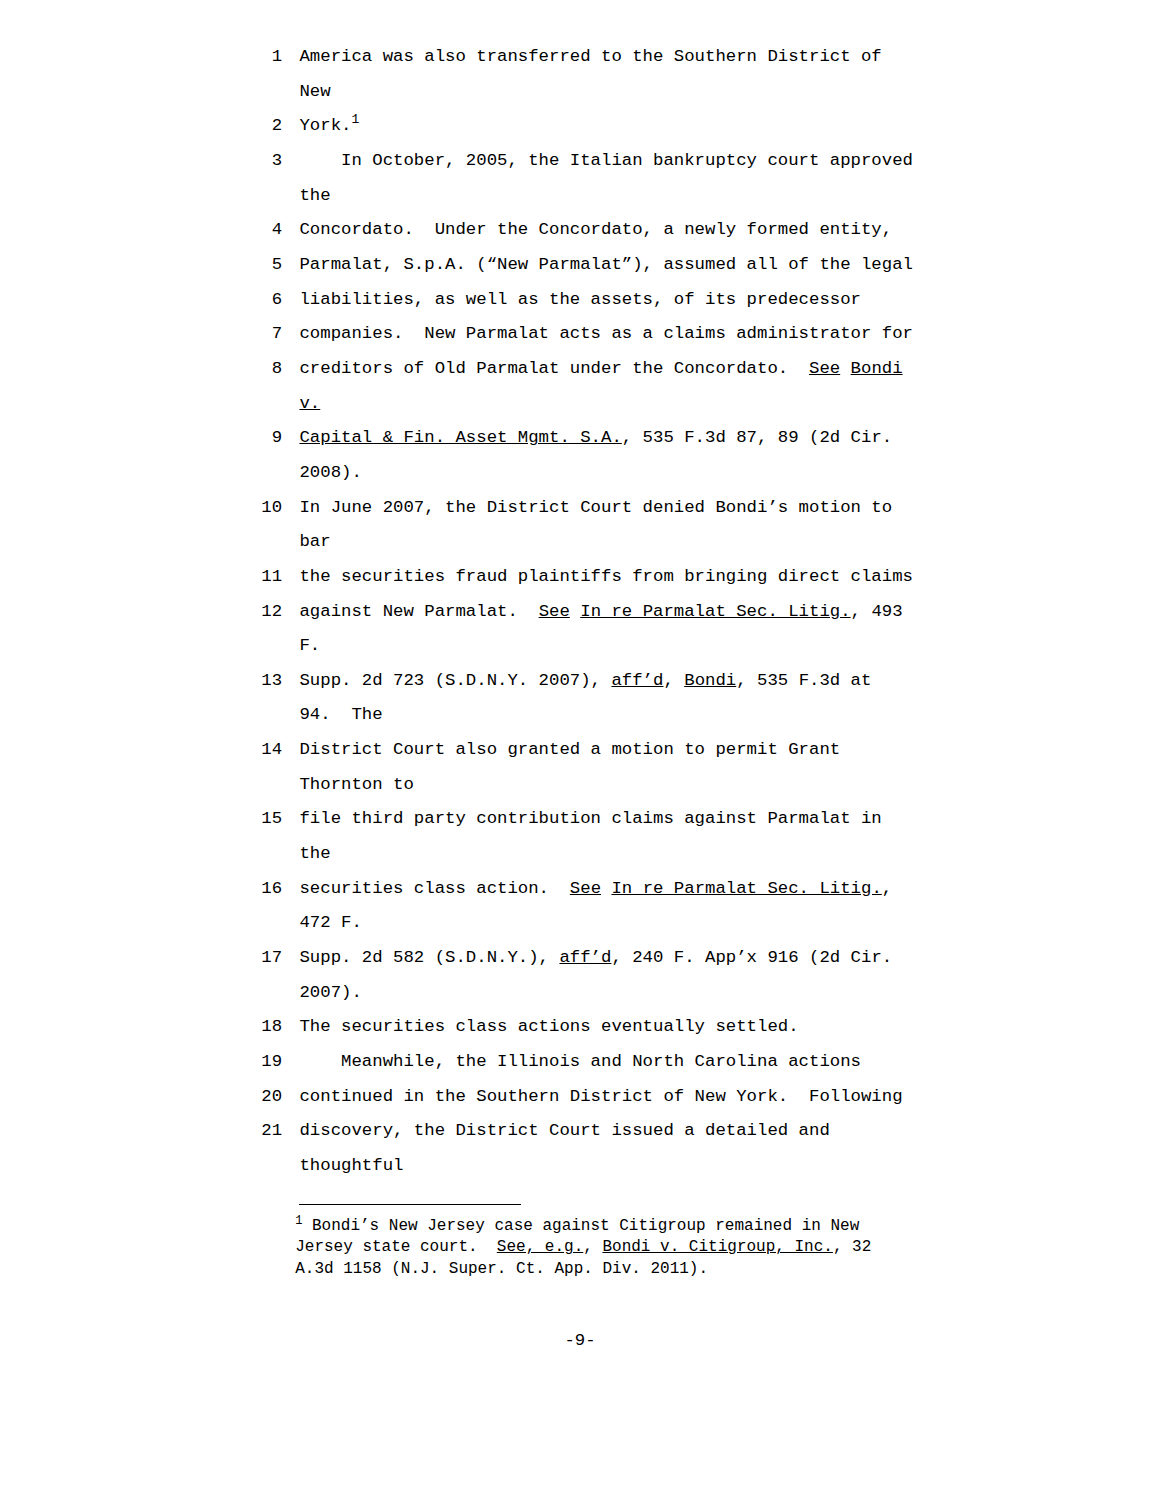America was also transferred to the Southern District of New
York.1
In October, 2005, the Italian bankruptcy court approved the
Concordato. Under the Concordato, a newly formed entity,
Parmalat, S.p.A. (“New Parmalat”), assumed all of the legal
liabilities, as well as the assets, of its predecessor
companies. New Parmalat acts as a claims administrator for
creditors of Old Parmalat under the Concordato. See Bondi v.
Capital & Fin. Asset Mgmt. S.A., 535 F.3d 87, 89 (2d Cir. 2008).
In June 2007, the District Court denied Bondi’s motion to bar
the securities fraud plaintiffs from bringing direct claims
against New Parmalat. See In re Parmalat Sec. Litig., 493 F.
Supp. 2d 723 (S.D.N.Y. 2007), aff’d, Bondi, 535 F.3d at 94. The
District Court also granted a motion to permit Grant Thornton to
file third party contribution claims against Parmalat in the
securities class action. See In re Parmalat Sec. Litig., 472 F.
Supp. 2d 582 (S.D.N.Y.), aff’d, 240 F. App’x 916 (2d Cir. 2007).
The securities class actions eventually settled.
Meanwhile, the Illinois and North Carolina actions
continued in the Southern District of New York. Following
discovery, the District Court issued a detailed and thoughtful
1 Bondi’s New Jersey case against Citigroup remained in New
Jersey state court. See, e.g., Bondi v. Citigroup, Inc., 32
A.3d 1158 (N.J. Super. Ct. App. Div. 2011).
-9-